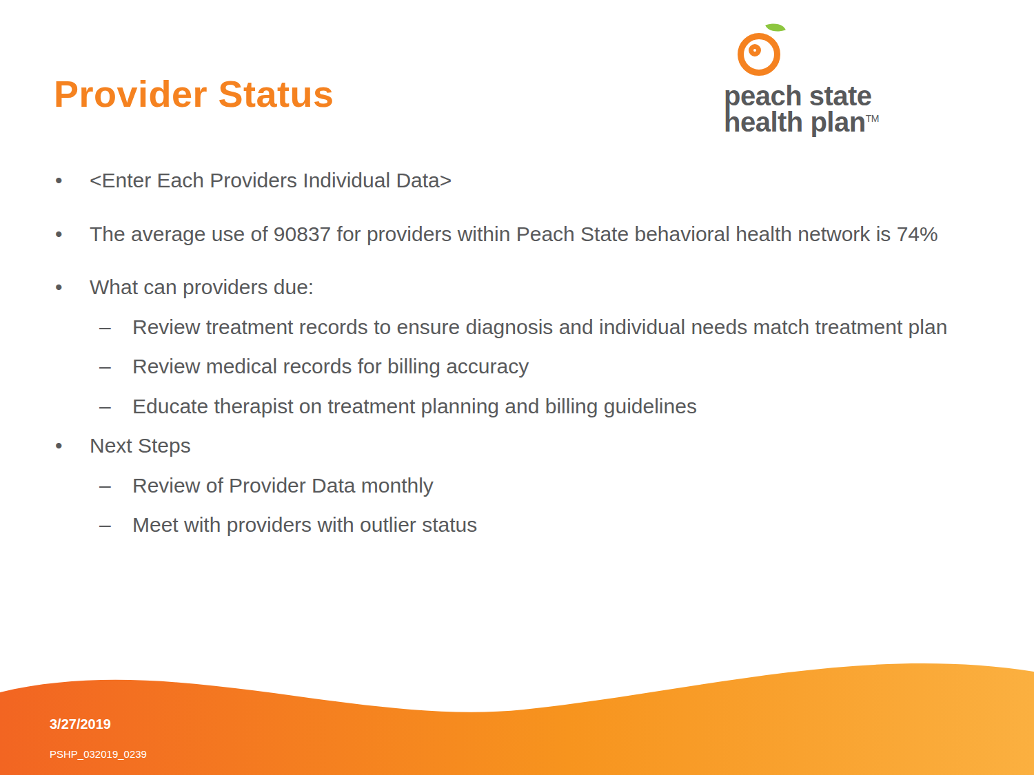Provider Status
peach state
health planTM
<Enter Each Providers Individual Data>
The average use of 90837 for providers within Peach State behavioral health network is 74%
What can providers due:
Review treatment records to ensure diagnosis and individual needs match treatment plan
Review medical records for billing accuracy
Educate therapist on treatment planning and billing guidelines
Next Steps
Review of Provider Data monthly
Meet with providers with outlier status
3/27/2019
PSHP_032019_0239